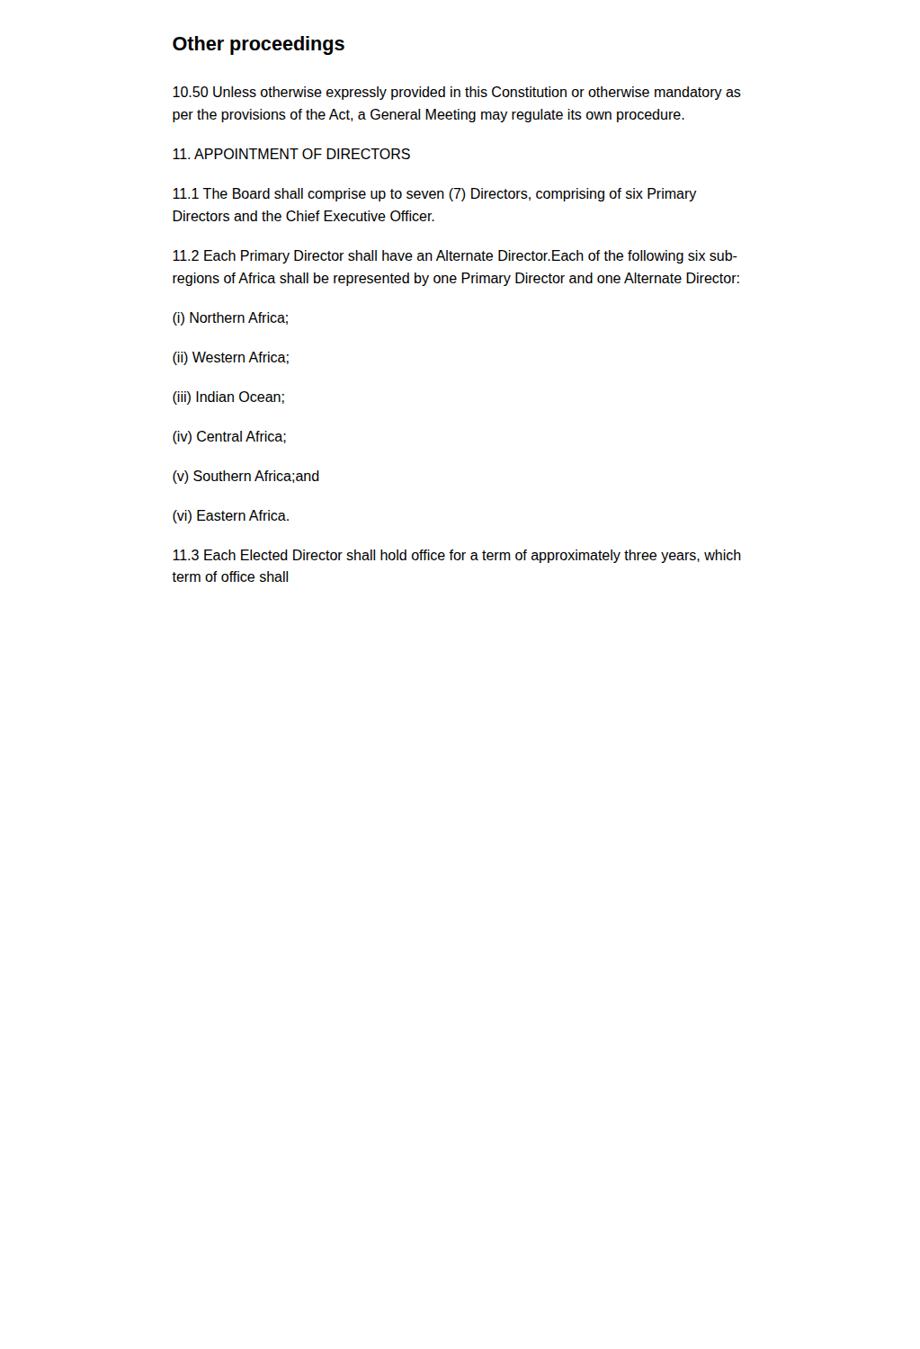Other proceedings
10.50 Unless otherwise expressly provided in this Constitution or otherwise mandatory as per the provisions of the Act, a General Meeting may regulate its own procedure.
11. APPOINTMENT OF DIRECTORS
11.1 The Board shall comprise up to seven (7) Directors, comprising of six Primary Directors and the Chief Executive Officer.
11.2 Each Primary Director shall have an Alternate Director.Each of the following six sub-regions of Africa shall be represented by one Primary Director and one Alternate Director:
(i) Northern Africa;
(ii) Western Africa;
(iii) Indian Ocean;
(iv) Central Africa;
(v) Southern Africa;and
(vi) Eastern Africa.
11.3 Each Elected Director shall hold office for a term of approximately three years, which term of office shall